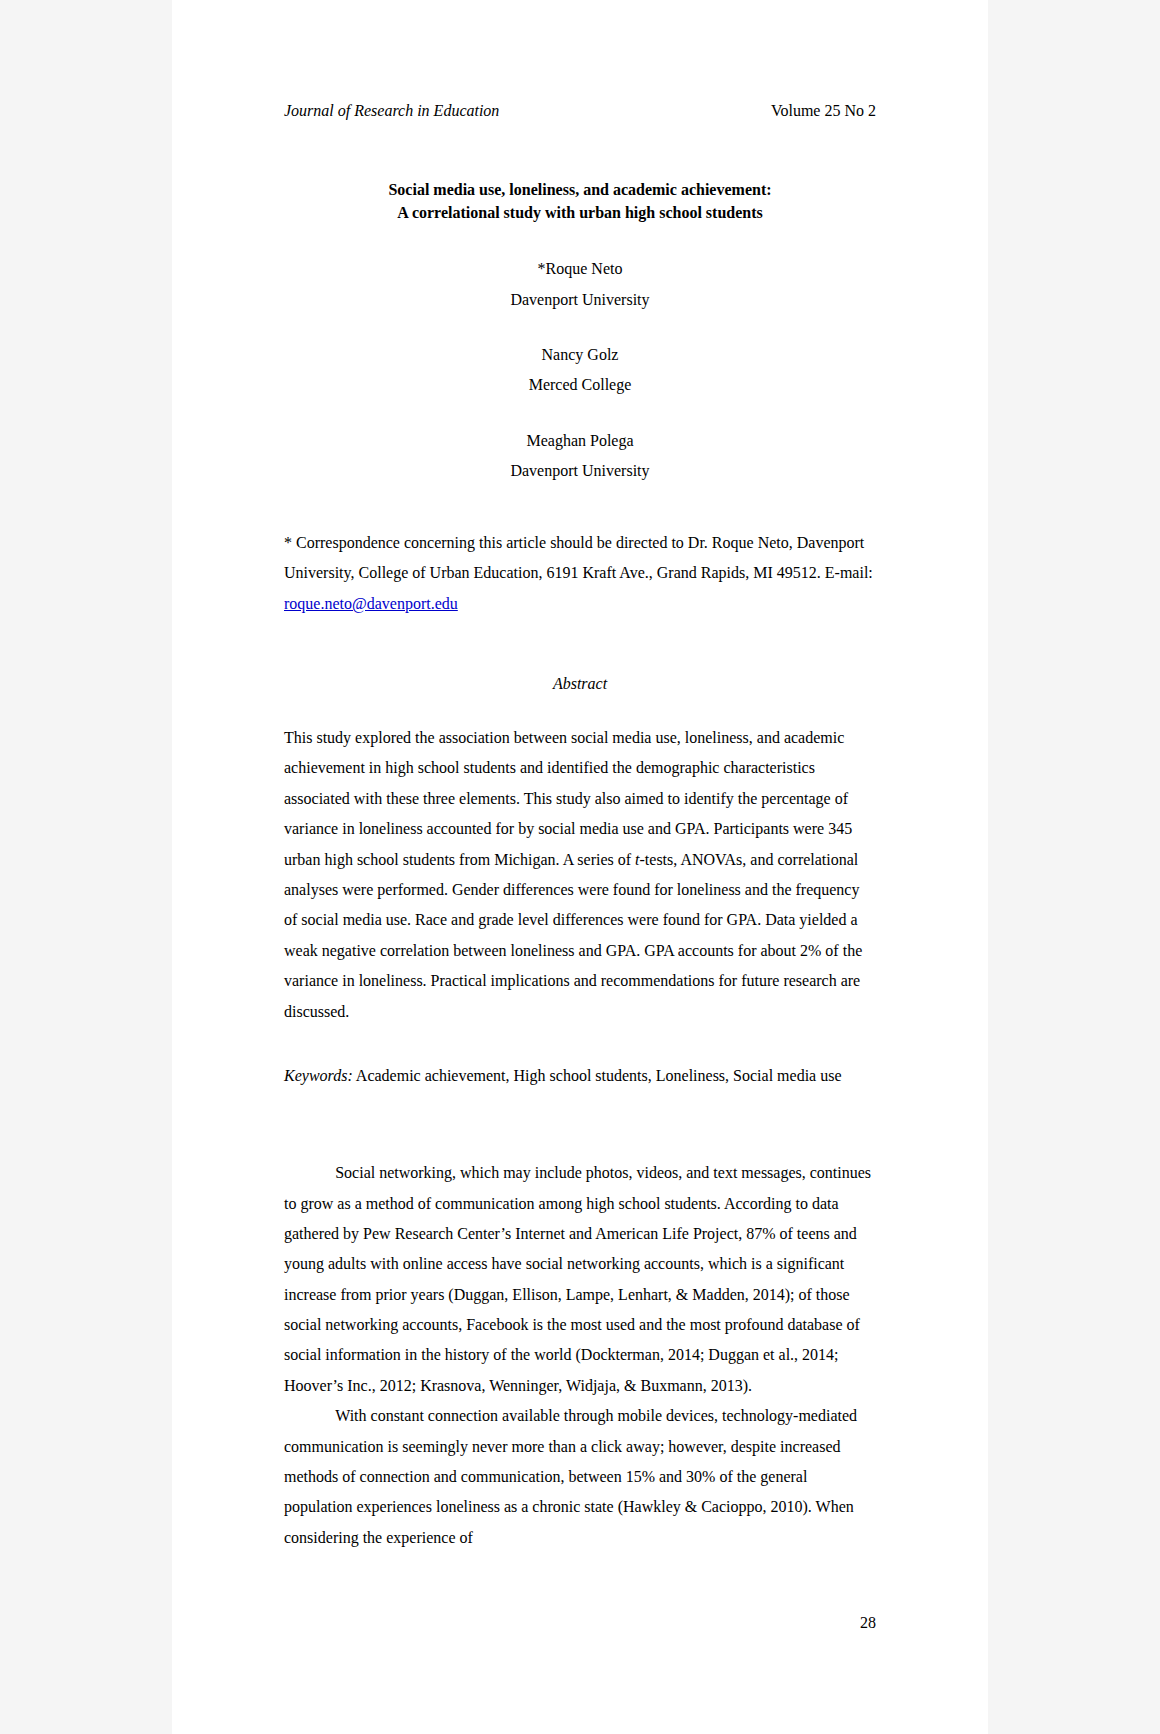Journal of Research in Education Volume 25 No 2
Social media use, loneliness, and academic achievement:
A correlational study with urban high school students
*Roque Neto
Davenport University
Nancy Golz
Merced College
Meaghan Polega
Davenport University
* Correspondence concerning this article should be directed to Dr. Roque Neto, Davenport University, College of Urban Education, 6191 Kraft Ave., Grand Rapids, MI 49512. E-mail: roque.neto@davenport.edu
Abstract
This study explored the association between social media use, loneliness, and academic achievement in high school students and identified the demographic characteristics associated with these three elements. This study also aimed to identify the percentage of variance in loneliness accounted for by social media use and GPA. Participants were 345 urban high school students from Michigan. A series of t-tests, ANOVAs, and correlational analyses were performed. Gender differences were found for loneliness and the frequency of social media use. Race and grade level differences were found for GPA. Data yielded a weak negative correlation between loneliness and GPA. GPA accounts for about 2% of the variance in loneliness. Practical implications and recommendations for future research are discussed.
Keywords: Academic achievement, High school students, Loneliness, Social media use
Social networking, which may include photos, videos, and text messages, continues to grow as a method of communication among high school students. According to data gathered by Pew Research Center’s Internet and American Life Project, 87% of teens and young adults with online access have social networking accounts, which is a significant increase from prior years (Duggan, Ellison, Lampe, Lenhart, & Madden, 2014); of those social networking accounts, Facebook is the most used and the most profound database of social information in the history of the world (Dockterman, 2014; Duggan et al., 2014; Hoover’s Inc., 2012; Krasnova, Wenninger, Widjaja, & Buxmann, 2013).
With constant connection available through mobile devices, technology-mediated communication is seemingly never more than a click away; however, despite increased methods of connection and communication, between 15% and 30% of the general population experiences loneliness as a chronic state (Hawkley & Cacioppo, 2010). When considering the experience of
28